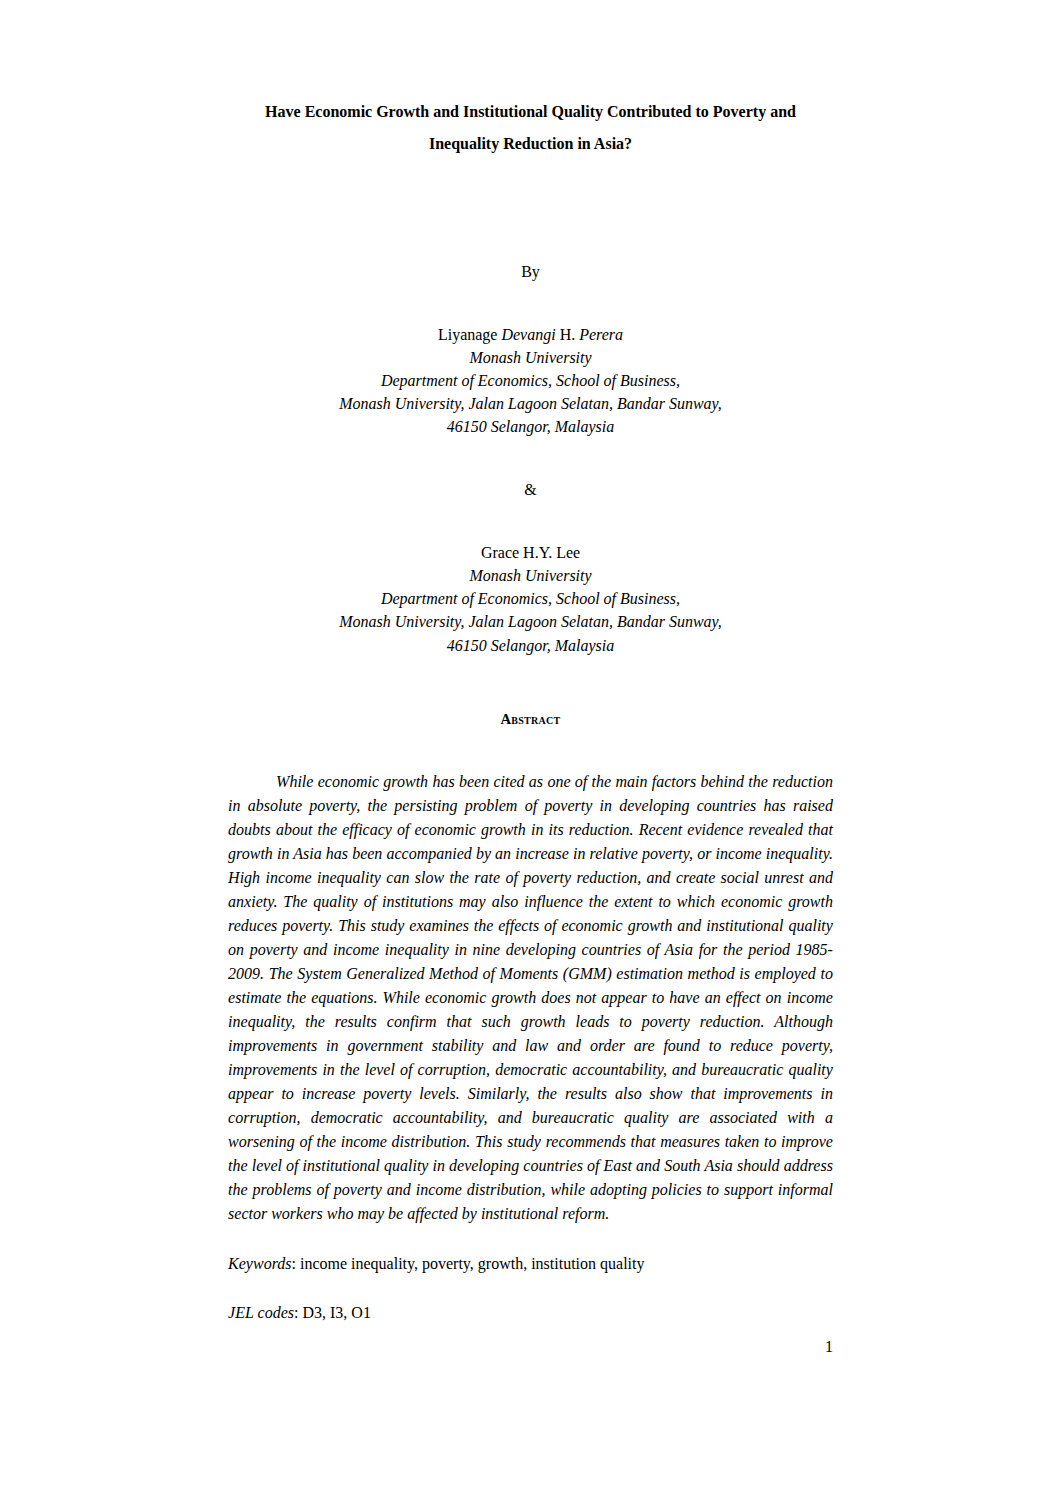Have Economic Growth and Institutional Quality Contributed to Poverty and Inequality Reduction in Asia?
By
Liyanage Devangi H. Perera
Monash University
Department of Economics, School of Business,
Monash University, Jalan Lagoon Selatan, Bandar Sunway,
46150 Selangor, Malaysia
&
Grace H.Y. Lee
Monash University
Department of Economics, School of Business,
Monash University, Jalan Lagoon Selatan, Bandar Sunway,
46150 Selangor, Malaysia
Abstract
While economic growth has been cited as one of the main factors behind the reduction in absolute poverty, the persisting problem of poverty in developing countries has raised doubts about the efficacy of economic growth in its reduction. Recent evidence revealed that growth in Asia has been accompanied by an increase in relative poverty, or income inequality. High income inequality can slow the rate of poverty reduction, and create social unrest and anxiety. The quality of institutions may also influence the extent to which economic growth reduces poverty. This study examines the effects of economic growth and institutional quality on poverty and income inequality in nine developing countries of Asia for the period 1985-2009. The System Generalized Method of Moments (GMM) estimation method is employed to estimate the equations. While economic growth does not appear to have an effect on income inequality, the results confirm that such growth leads to poverty reduction. Although improvements in government stability and law and order are found to reduce poverty, improvements in the level of corruption, democratic accountability, and bureaucratic quality appear to increase poverty levels. Similarly, the results also show that improvements in corruption, democratic accountability, and bureaucratic quality are associated with a worsening of the income distribution. This study recommends that measures taken to improve the level of institutional quality in developing countries of East and South Asia should address the problems of poverty and income distribution, while adopting policies to support informal sector workers who may be affected by institutional reform.
Keywords: income inequality, poverty, growth, institution quality
JEL codes: D3, I3, O1
1